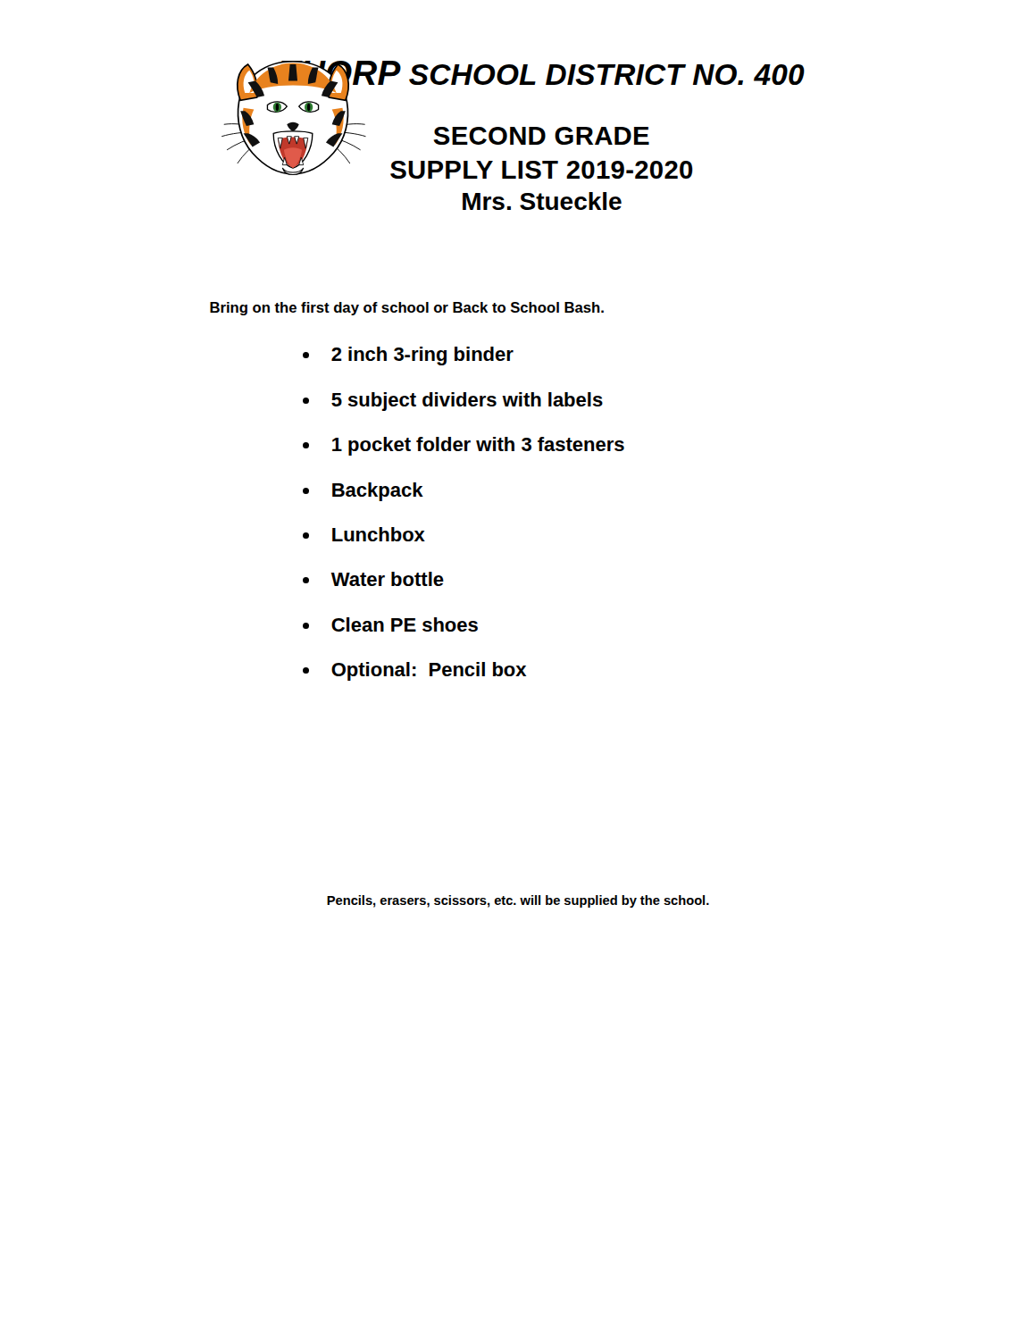THORP SCHOOL DISTRICT NO. 400
SECOND GRADE
SUPPLY LIST 2019-2020
Mrs. Stueckle
Bring on the first day of school or Back to School Bash.
2 inch 3-ring binder
5 subject dividers with labels
1 pocket folder with 3 fasteners
Backpack
Lunchbox
Water bottle
Clean PE shoes
Optional: Pencil box
Pencils, erasers, scissors, etc. will be supplied by the school.